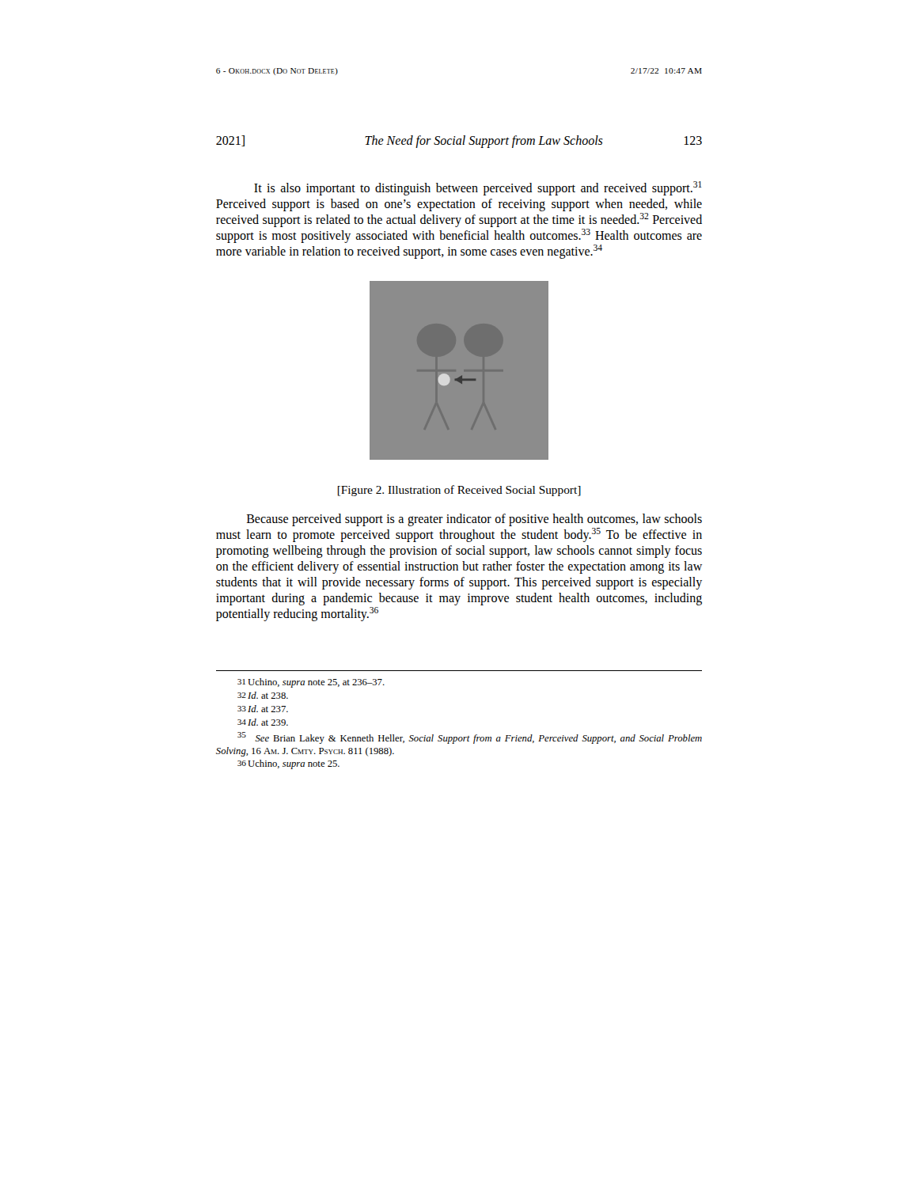6 - Okoh.docx (Do Not Delete) 2/17/22 10:47 AM
2021] The Need for Social Support from Law Schools 123
It is also important to distinguish between perceived support and received support.31 Perceived support is based on one’s expectation of receiving support when needed, while received support is related to the actual delivery of support at the time it is needed.32 Perceived support is most positively associated with beneficial health outcomes.33 Health outcomes are more variable in relation to received support, in some cases even negative.34
[Figure 2. Illustration of Received Social Support]
Because perceived support is a greater indicator of positive health outcomes, law schools must learn to promote perceived support throughout the student body.35 To be effective in promoting wellbeing through the provision of social support, law schools cannot simply focus on the efficient delivery of essential instruction but rather foster the expectation among its law students that it will provide necessary forms of support. This perceived support is especially important during a pandemic because it may improve student health outcomes, including potentially reducing mortality.36
31
Uchino, supra note 25, at 236–37.
32
Id. at 238.
33
Id. at 237.
34
Id. at 239.
35 See Brian Lakey & Kenneth Heller, Social Support from a Friend, Perceived Support, and Social Problem Solving, 16 Am. J. Cmty. Psych. 811 (1988).
36
Uchino, supra note 25.